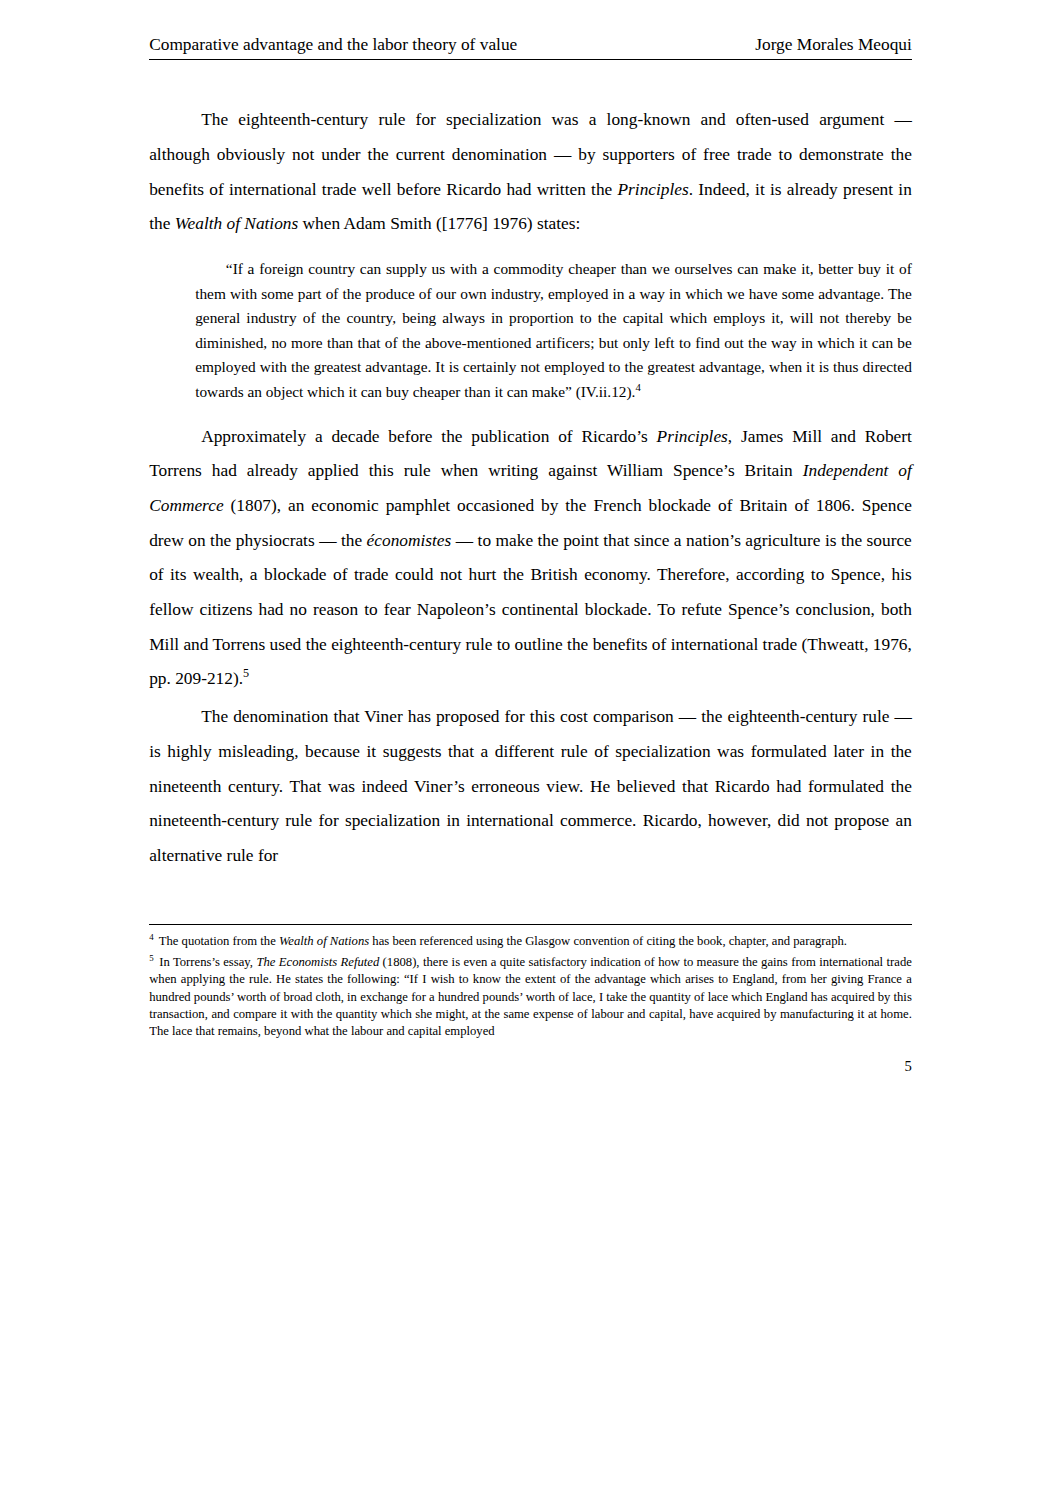Comparative advantage and the labor theory of value Jorge Morales Meoqui
The eighteenth-century rule for specialization was a long-known and often-used argument — although obviously not under the current denomination — by supporters of free trade to demonstrate the benefits of international trade well before Ricardo had written the Principles. Indeed, it is already present in the Wealth of Nations when Adam Smith ([1776] 1976) states:
“If a foreign country can supply us with a commodity cheaper than we ourselves can make it, better buy it of them with some part of the produce of our own industry, employed in a way in which we have some advantage. The general industry of the country, being always in proportion to the capital which employs it, will not thereby be diminished, no more than that of the above-mentioned artificers; but only left to find out the way in which it can be employed with the greatest advantage. It is certainly not employed to the greatest advantage, when it is thus directed towards an object which it can buy cheaper than it can make” (IV.ii.12).4
Approximately a decade before the publication of Ricardo’s Principles, James Mill and Robert Torrens had already applied this rule when writing against William Spence’s Britain Independent of Commerce (1807), an economic pamphlet occasioned by the French blockade of Britain of 1806. Spence drew on the physiocrats — the économistes — to make the point that since a nation’s agriculture is the source of its wealth, a blockade of trade could not hurt the British economy. Therefore, according to Spence, his fellow citizens had no reason to fear Napoleon’s continental blockade. To refute Spence’s conclusion, both Mill and Torrens used the eighteenth-century rule to outline the benefits of international trade (Thweatt, 1976, pp. 209-212).5
The denomination that Viner has proposed for this cost comparison — the eighteenth-century rule — is highly misleading, because it suggests that a different rule of specialization was formulated later in the nineteenth century. That was indeed Viner’s erroneous view. He believed that Ricardo had formulated the nineteenth-century rule for specialization in international commerce. Ricardo, however, did not propose an alternative rule for
4 The quotation from the Wealth of Nations has been referenced using the Glasgow convention of citing the book, chapter, and paragraph.
5 In Torrens’s essay, The Economists Refuted (1808), there is even a quite satisfactory indication of how to measure the gains from international trade when applying the rule. He states the following: “If I wish to know the extent of the advantage which arises to England, from her giving France a hundred pounds’ worth of broad cloth, in exchange for a hundred pounds’ worth of lace, I take the quantity of lace which England has acquired by this transaction, and compare it with the quantity which she might, at the same expense of labour and capital, have acquired by manufacturing it at home. The lace that remains, beyond what the labour and capital employed
5